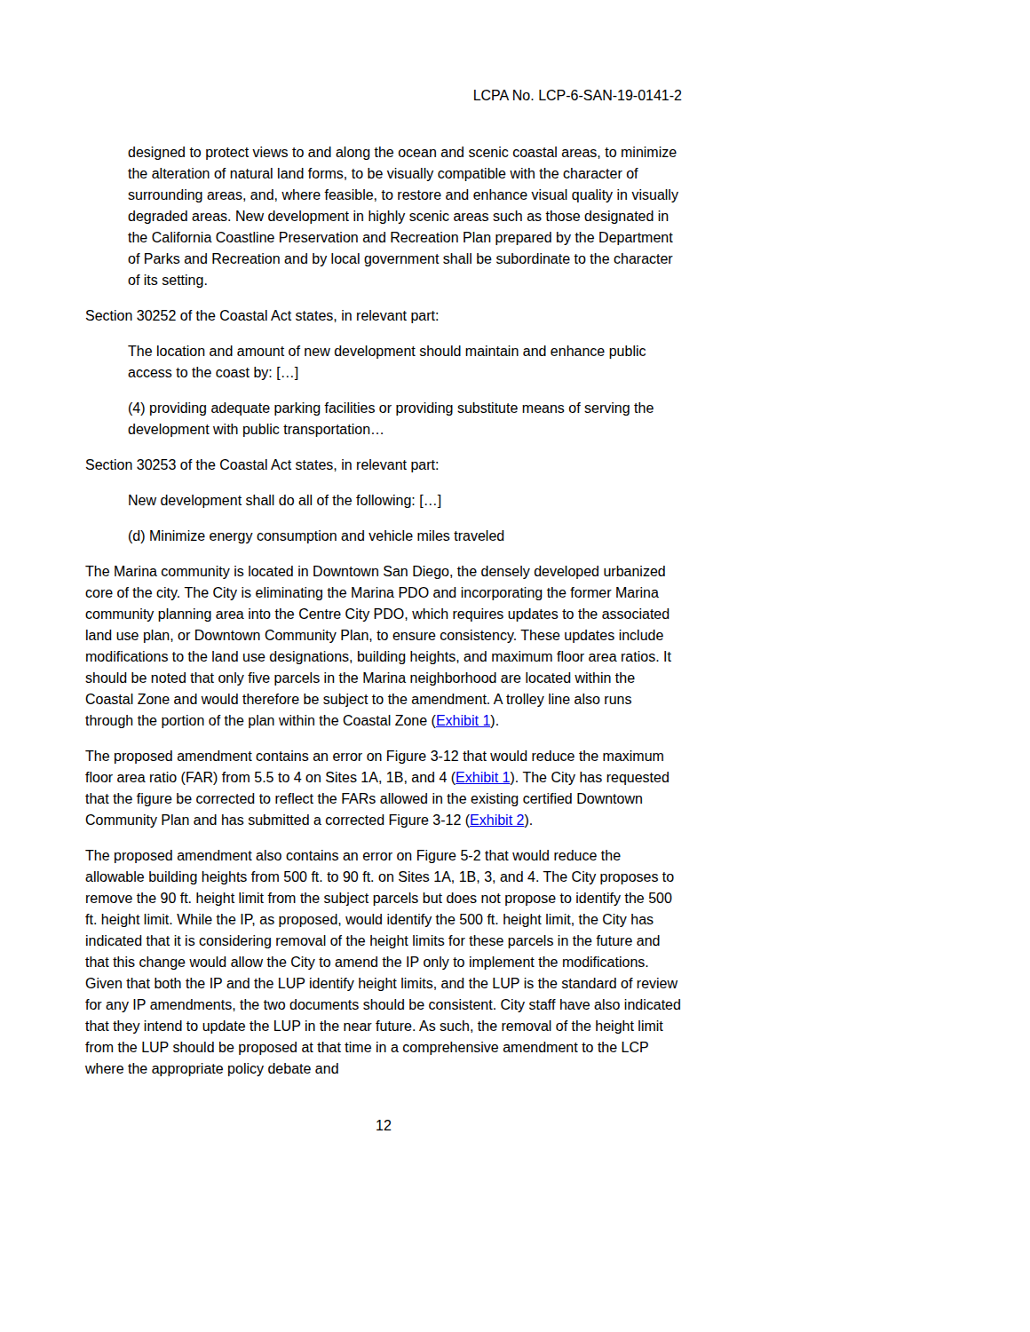LCPA No. LCP-6-SAN-19-0141-2
designed to protect views to and along the ocean and scenic coastal areas, to minimize the alteration of natural land forms, to be visually compatible with the character of surrounding areas, and, where feasible, to restore and enhance visual quality in visually degraded areas. New development in highly scenic areas such as those designated in the California Coastline Preservation and Recreation Plan prepared by the Department of Parks and Recreation and by local government shall be subordinate to the character of its setting.
Section 30252 of the Coastal Act states, in relevant part:
The location and amount of new development should maintain and enhance public access to the coast by: […]
(4) providing adequate parking facilities or providing substitute means of serving the development with public transportation…
Section 30253 of the Coastal Act states, in relevant part:
New development shall do all of the following: […]
(d) Minimize energy consumption and vehicle miles traveled
The Marina community is located in Downtown San Diego, the densely developed urbanized core of the city. The City is eliminating the Marina PDO and incorporating the former Marina community planning area into the Centre City PDO, which requires updates to the associated land use plan, or Downtown Community Plan, to ensure consistency. These updates include modifications to the land use designations, building heights, and maximum floor area ratios. It should be noted that only five parcels in the Marina neighborhood are located within the Coastal Zone and would therefore be subject to the amendment. A trolley line also runs through the portion of the plan within the Coastal Zone (Exhibit 1).
The proposed amendment contains an error on Figure 3-12 that would reduce the maximum floor area ratio (FAR) from 5.5 to 4 on Sites 1A, 1B, and 4 (Exhibit 1). The City has requested that the figure be corrected to reflect the FARs allowed in the existing certified Downtown Community Plan and has submitted a corrected Figure 3-12 (Exhibit 2).
The proposed amendment also contains an error on Figure 5-2 that would reduce the allowable building heights from 500 ft. to 90 ft. on Sites 1A, 1B, 3, and 4. The City proposes to remove the 90 ft. height limit from the subject parcels but does not propose to identify the 500 ft. height limit. While the IP, as proposed, would identify the 500 ft. height limit, the City has indicated that it is considering removal of the height limits for these parcels in the future and that this change would allow the City to amend the IP only to implement the modifications. Given that both the IP and the LUP identify height limits, and the LUP is the standard of review for any IP amendments, the two documents should be consistent. City staff have also indicated that they intend to update the LUP in the near future. As such, the removal of the height limit from the LUP should be proposed at that time in a comprehensive amendment to the LCP where the appropriate policy debate and
12